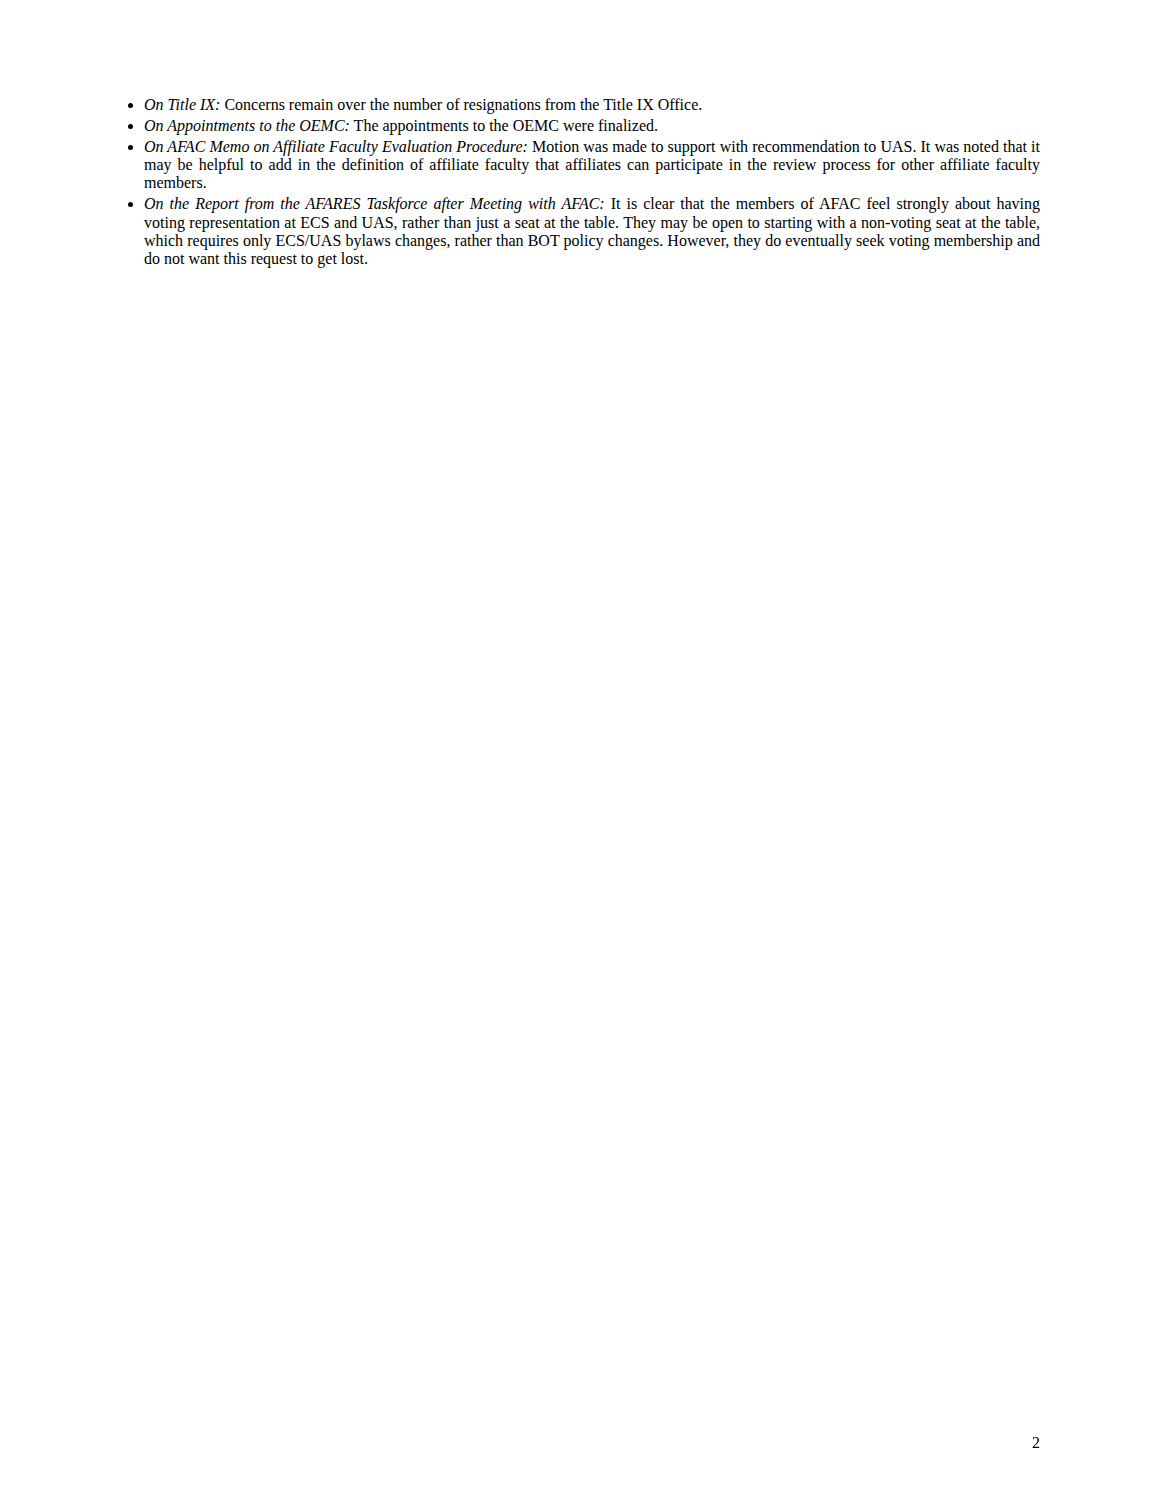On Title IX: Concerns remain over the number of resignations from the Title IX Office.
On Appointments to the OEMC: The appointments to the OEMC were finalized.
On AFAC Memo on Affiliate Faculty Evaluation Procedure: Motion was made to support with recommendation to UAS. It was noted that it may be helpful to add in the definition of affiliate faculty that affiliates can participate in the review process for other affiliate faculty members.
On the Report from the AFARES Taskforce after Meeting with AFAC: It is clear that the members of AFAC feel strongly about having voting representation at ECS and UAS, rather than just a seat at the table. They may be open to starting with a non-voting seat at the table, which requires only ECS/UAS bylaws changes, rather than BOT policy changes. However, they do eventually seek voting membership and do not want this request to get lost.
2